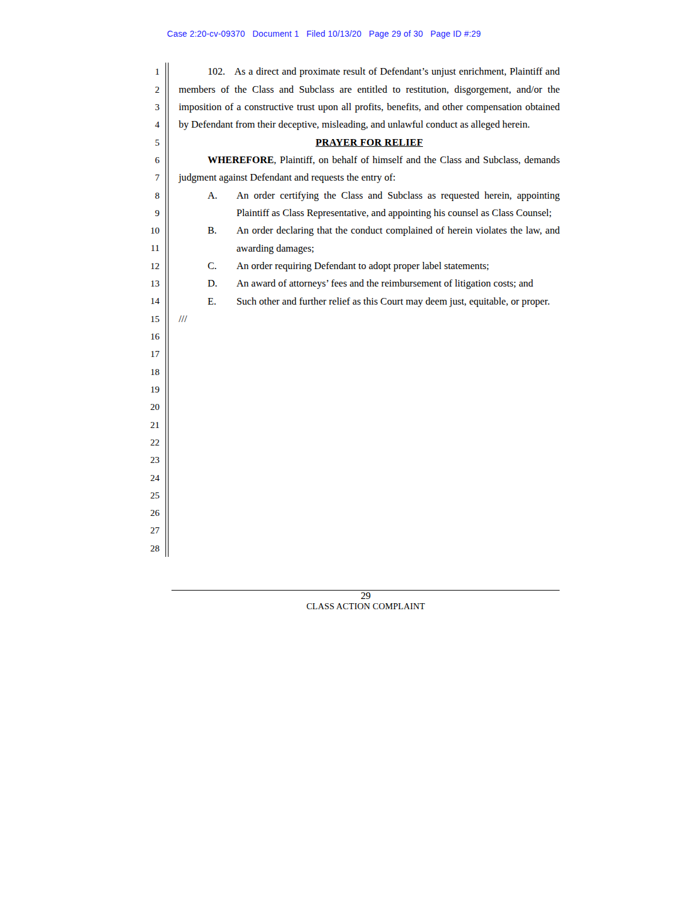Case 2:20-cv-09370 Document 1 Filed 10/13/20 Page 29 of 30 Page ID #:29
1
2
3
4
5
6
7
8
9
10
11
12
13
14
15
16
17
18
19
20
21
22
23
24
25
26
27
28
102. As a direct and proximate result of Defendant’s unjust enrichment, Plaintiff and members of the Class and Subclass are entitled to restitution, disgorgement, and/or the imposition of a constructive trust upon all profits, benefits, and other compensation obtained by Defendant from their deceptive, misleading, and unlawful conduct as alleged herein.
PRAYER FOR RELIEF
WHEREFORE, Plaintiff, on behalf of himself and the Class and Subclass, demands judgment against Defendant and requests the entry of:
A.
An order certifying the Class and Subclass as requested herein, appointing Plaintiff as Class Representative, and appointing his counsel as Class Counsel;
B.
An order declaring that the conduct complained of herein violates the law, and awarding damages;
C.
An order requiring Defendant to adopt proper label statements;
D.
An award of attorneys’ fees and the reimbursement of litigation costs; and
E.
Such other and further relief as this Court may deem just, equitable, or proper.
///
29
CLASS ACTION COMPLAINT